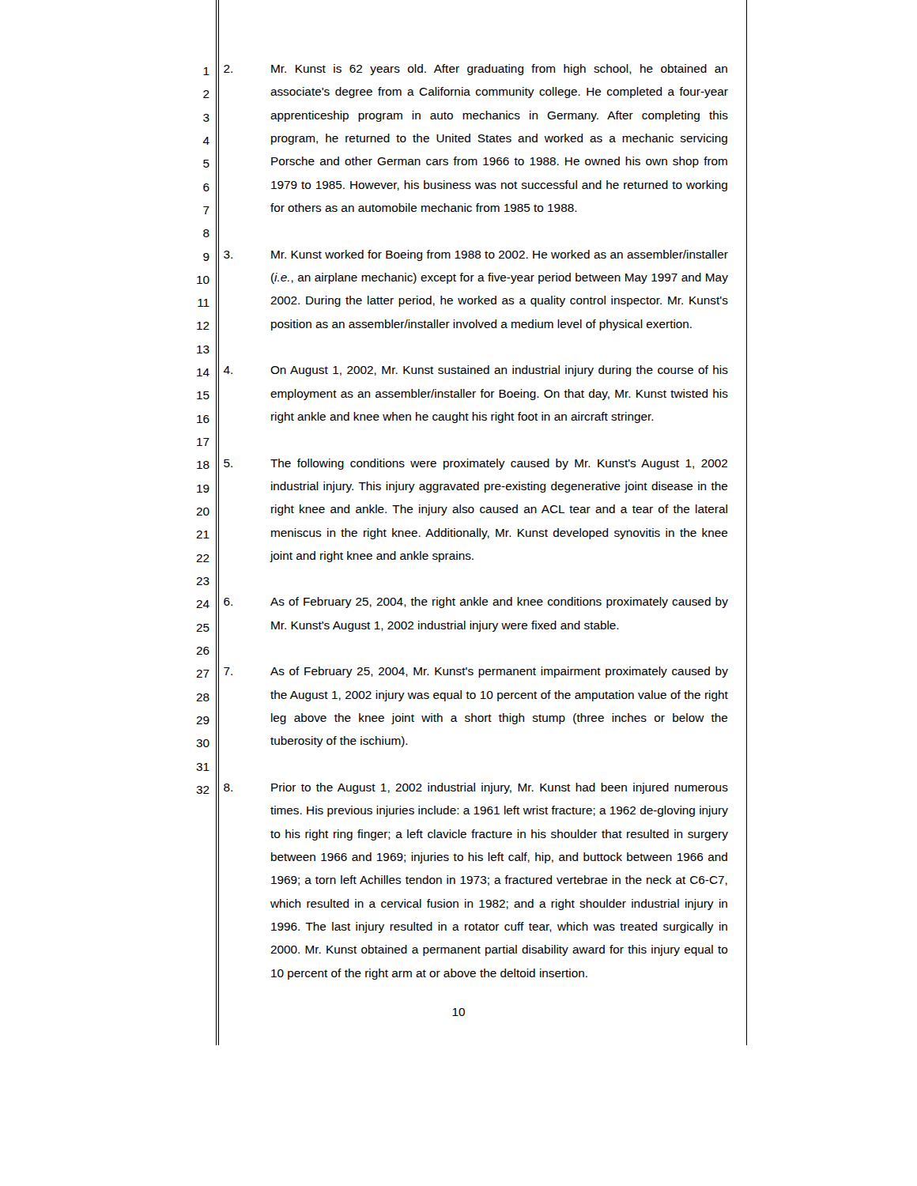1
2
3
4
5
6
7
8
9
10
11
12
13
14
15
16
17
18
19
20
21
22
23
24
25
26
27
28
29
30
31
32
2. Mr. Kunst is 62 years old. After graduating from high school, he obtained an associate's degree from a California community college. He completed a four-year apprenticeship program in auto mechanics in Germany. After completing this program, he returned to the United States and worked as a mechanic servicing Porsche and other German cars from 1966 to 1988. He owned his own shop from 1979 to 1985. However, his business was not successful and he returned to working for others as an automobile mechanic from 1985 to 1988.
3. Mr. Kunst worked for Boeing from 1988 to 2002. He worked as an assembler/installer (i.e., an airplane mechanic) except for a five-year period between May 1997 and May 2002. During the latter period, he worked as a quality control inspector. Mr. Kunst's position as an assembler/installer involved a medium level of physical exertion.
4. On August 1, 2002, Mr. Kunst sustained an industrial injury during the course of his employment as an assembler/installer for Boeing. On that day, Mr. Kunst twisted his right ankle and knee when he caught his right foot in an aircraft stringer.
5. The following conditions were proximately caused by Mr. Kunst's August 1, 2002 industrial injury. This injury aggravated pre-existing degenerative joint disease in the right knee and ankle. The injury also caused an ACL tear and a tear of the lateral meniscus in the right knee. Additionally, Mr. Kunst developed synovitis in the knee joint and right knee and ankle sprains.
6. As of February 25, 2004, the right ankle and knee conditions proximately caused by Mr. Kunst's August 1, 2002 industrial injury were fixed and stable.
7. As of February 25, 2004, Mr. Kunst's permanent impairment proximately caused by the August 1, 2002 injury was equal to 10 percent of the amputation value of the right leg above the knee joint with a short thigh stump (three inches or below the tuberosity of the ischium).
8. Prior to the August 1, 2002 industrial injury, Mr. Kunst had been injured numerous times. His previous injuries include: a 1961 left wrist fracture; a 1962 de-gloving injury to his right ring finger; a left clavicle fracture in his shoulder that resulted in surgery between 1966 and 1969; injuries to his left calf, hip, and buttock between 1966 and 1969; a torn left Achilles tendon in 1973; a fractured vertebrae in the neck at C6-C7, which resulted in a cervical fusion in 1982; and a right shoulder industrial injury in 1996. The last injury resulted in a rotator cuff tear, which was treated surgically in 2000. Mr. Kunst obtained a permanent partial disability award for this injury equal to 10 percent of the right arm at or above the deltoid insertion.
10